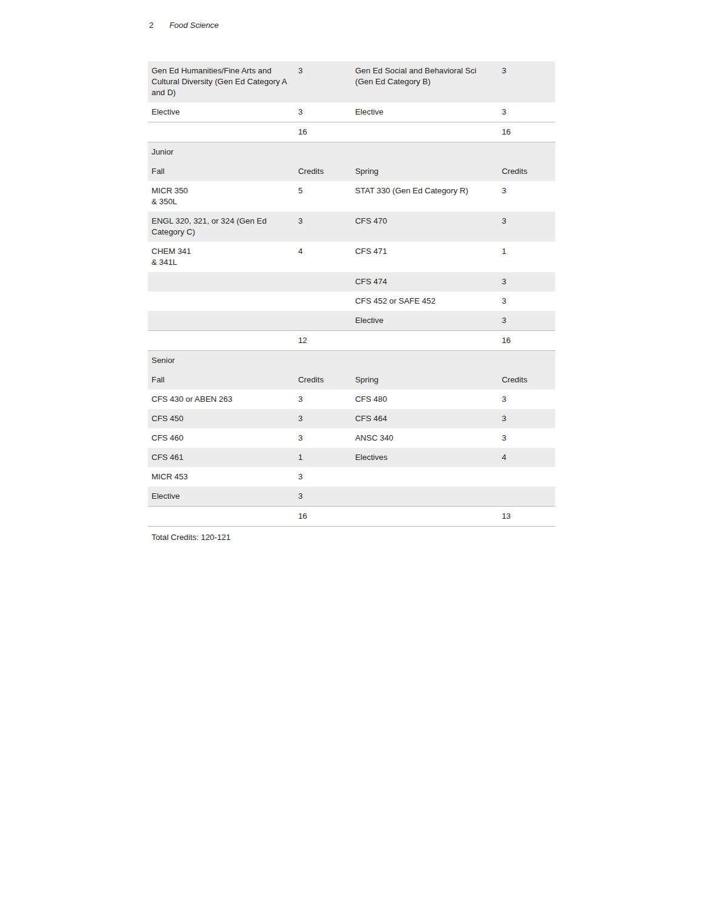2 Food Science
| Gen Ed Humanities/Fine Arts and Cultural Diversity (Gen Ed Category A and D) | 3 | Gen Ed Social and Behavioral Sci (Gen Ed Category B) | 3 |
| Elective | 3 | Elective | 3 |
| | 16 | | 16 |
| Junior |
| Fall | Credits | Spring | Credits |
| MICR 350 & 350L | 5 | STAT 330 (Gen Ed Category R) | 3 |
| ENGL 320, 321, or 324 (Gen Ed Category C) | 3 | CFS 470 | 3 |
| CHEM 341 & 341L | 4 | CFS 471 | 1 |
| | | CFS 474 | 3 |
| | | CFS 452 or SAFE 452 | 3 |
| | | Elective | 3 |
| | 12 | | 16 |
| Senior |
| Fall | Credits | Spring | Credits |
| CFS 430 or ABEN 263 | 3 | CFS 480 | 3 |
| CFS 450 | 3 | CFS 464 | 3 |
| CFS 460 | 3 | ANSC 340 | 3 |
| CFS 461 | 1 | Electives | 4 |
| MICR 453 | 3 | | |
| Elective | 3 | | |
| | 16 | | 13 |
Total Credits: 120-121